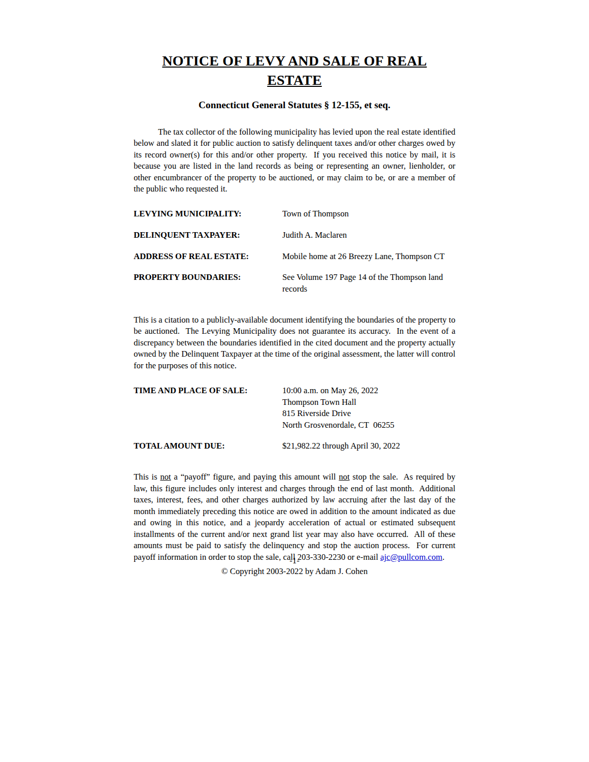NOTICE OF LEVY AND SALE OF REAL ESTATE
Connecticut General Statutes § 12-155, et seq.
The tax collector of the following municipality has levied upon the real estate identified below and slated it for public auction to satisfy delinquent taxes and/or other charges owed by its record owner(s) for this and/or other property. If you received this notice by mail, it is because you are listed in the land records as being or representing an owner, lienholder, or other encumbrancer of the property to be auctioned, or may claim to be, or are a member of the public who requested it.
| LEVYING MUNICIPALITY: | Town of Thompson |
| DELINQUENT TAXPAYER: | Judith A. Maclaren |
| ADDRESS OF REAL ESTATE: | Mobile home at 26 Breezy Lane, Thompson CT |
| PROPERTY BOUNDARIES: | See Volume 197 Page 14 of the Thompson land records |
This is a citation to a publicly-available document identifying the boundaries of the property to be auctioned. The Levying Municipality does not guarantee its accuracy. In the event of a discrepancy between the boundaries identified in the cited document and the property actually owned by the Delinquent Taxpayer at the time of the original assessment, the latter will control for the purposes of this notice.
| TIME AND PLACE OF SALE: | 10:00 a.m. on May 26, 2022 Thompson Town Hall 815 Riverside Drive North Grosvenordale, CT 06255 |
| TOTAL AMOUNT DUE: | $21,982.22 through April 30, 2022 |
This is not a “payoff” figure, and paying this amount will not stop the sale. As required by law, this figure includes only interest and charges through the end of last month. Additional taxes, interest, fees, and other charges authorized by law accruing after the last day of the month immediately preceding this notice are owed in addition to the amount indicated as due and owing in this notice, and a jeopardy acceleration of actual or estimated subsequent installments of the current and/or next grand list year may also have occurred. All of these amounts must be paid to satisfy the delinquency and stop the auction process. For current payoff information in order to stop the sale, call 203-330-2230 or e-mail ajc@pullcom.com.
-1-
© Copyright 2003-2022 by Adam J. Cohen